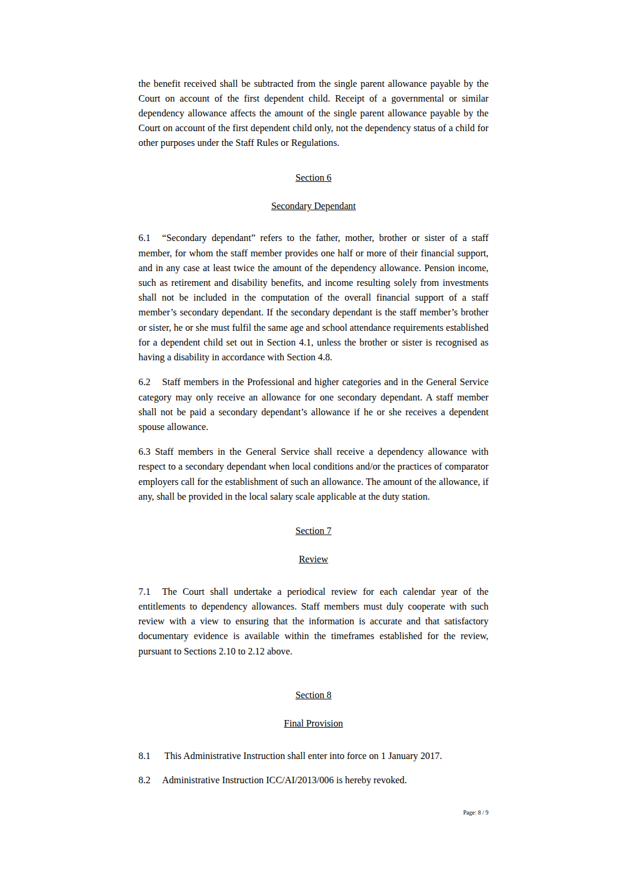the benefit received shall be subtracted from the single parent allowance payable by the Court on account of the first dependent child. Receipt of a governmental or similar dependency allowance affects the amount of the single parent allowance payable by the Court on account of the first dependent child only, not the dependency status of a child for other purposes under the Staff Rules or Regulations.
Section 6
Secondary Dependant
6.1“Secondary dependant” refers to the father, mother, brother or sister of a staff member, for whom the staff member provides one half or more of their financial support, and in any case at least twice the amount of the dependency allowance. Pension income, such as retirement and disability benefits, and income resulting solely from investments shall not be included in the computation of the overall financial support of a staff member’s secondary dependant. If the secondary dependant is the staff member’s brother or sister, he or she must fulfil the same age and school attendance requirements established for a dependent child set out in Section 4.1, unless the brother or sister is recognised as having a disability in accordance with Section 4.8.
6.2 Staff members in the Professional and higher categories and in the General Service category may only receive an allowance for one secondary dependant. A staff member shall not be paid a secondary dependant’s allowance if he or she receives a dependent spouse allowance.
6.3 Staff members in the General Service shall receive a dependency allowance with respect to a secondary dependant when local conditions and/or the practices of comparator employers call for the establishment of such an allowance. The amount of the allowance, if any, shall be provided in the local salary scale applicable at the duty station.
Section 7
Review
7.1 The Court shall undertake a periodical review for each calendar year of the entitlements to dependency allowances. Staff members must duly cooperate with such review with a view to ensuring that the information is accurate and that satisfactory documentary evidence is available within the timeframes established for the review, pursuant to Sections 2.10 to 2.12 above.
Section 8
Final Provision
8.1 This Administrative Instruction shall enter into force on 1 January 2017.
8.2 Administrative Instruction ICC/AI/2013/006 is hereby revoked.
Page: 8 / 9